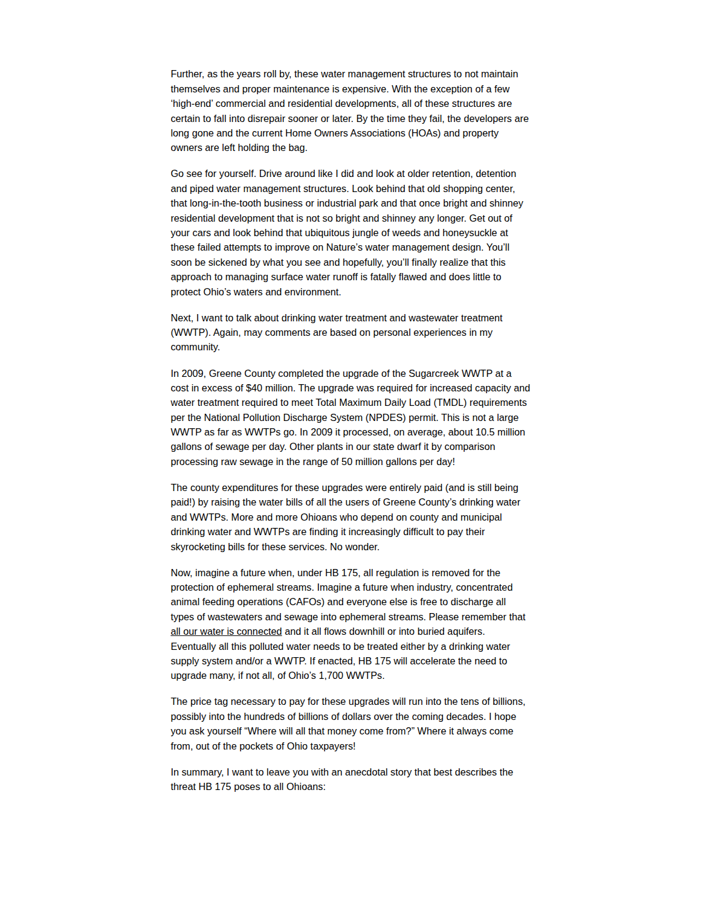Further, as the years roll by, these water management structures to not maintain themselves and proper maintenance is expensive. With the exception of a few ‘high-end’ commercial and residential developments, all of these structures are certain to fall into disrepair sooner or later. By the time they fail, the developers are long gone and the current Home Owners Associations (HOAs) and property owners are left holding the bag.
Go see for yourself. Drive around like I did and look at older retention, detention and piped water management structures. Look behind that old shopping center, that long-in-the-tooth business or industrial park and that once bright and shinney residential development that is not so bright and shinney any longer. Get out of your cars and look behind that ubiquitous jungle of weeds and honeysuckle at these failed attempts to improve on Nature’s water management design. You’ll soon be sickened by what you see and hopefully, you’ll finally realize that this approach to managing surface water runoff is fatally flawed and does little to protect Ohio’s waters and environment.
Next, I want to talk about drinking water treatment and wastewater treatment (WWTP). Again, may comments are based on personal experiences in my community.
In 2009, Greene County completed the upgrade of the Sugarcreek WWTP at a cost in excess of $40 million. The upgrade was required for increased capacity and water treatment required to meet Total Maximum Daily Load (TMDL) requirements per the National Pollution Discharge System (NPDES) permit. This is not a large WWTP as far as WWTPs go. In 2009 it processed, on average, about 10.5 million gallons of sewage per day. Other plants in our state dwarf it by comparison processing raw sewage in the range of 50 million gallons per day!
The county expenditures for these upgrades were entirely paid (and is still being paid!) by raising the water bills of all the users of Greene County’s drinking water and WWTPs. More and more Ohioans who depend on county and municipal drinking water and WWTPs are finding it increasingly difficult to pay their skyrocketing bills for these services. No wonder.
Now, imagine a future when, under HB 175, all regulation is removed for the protection of ephemeral streams. Imagine a future when industry, concentrated animal feeding operations (CAFOs) and everyone else is free to discharge all types of wastewaters and sewage into ephemeral streams. Please remember that all our water is connected and it all flows downhill or into buried aquifers. Eventually all this polluted water needs to be treated either by a drinking water supply system and/or a WWTP. If enacted, HB 175 will accelerate the need to upgrade many, if not all, of Ohio’s 1,700 WWTPs.
The price tag necessary to pay for these upgrades will run into the tens of billions, possibly into the hundreds of billions of dollars over the coming decades. I hope you ask yourself “Where will all that money come from?” Where it always come from, out of the pockets of Ohio taxpayers!
In summary, I want to leave you with an anecdotal story that best describes the threat HB 175 poses to all Ohioans: